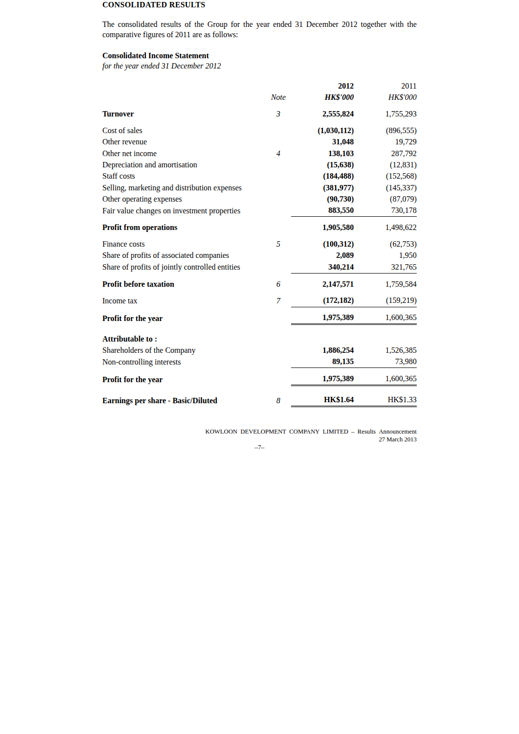CONSOLIDATED RESULTS
The consolidated results of the Group for the year ended 31 December 2012 together with the comparative figures of 2011 are as follows:
Consolidated Income Statement
for the year ended 31 December 2012
| | | 2012 | 2011 |
| | Note | HK$'000 | HK$'000 |
| Turnover | 3 | 2,555,824 | 1,755,293 |
| Cost of sales | | (1,030,112) | (896,555) |
| Other revenue | | 31,048 | 19,729 |
| Other net income | 4 | 138,103 | 287,792 |
| Depreciation and amortisation | | (15,638) | (12,831) |
| Staff costs | | (184,488) | (152,568) |
| Selling, marketing and distribution expenses | | (381,977) | (145,337) |
| Other operating expenses | | (90,730) | (87,079) |
| Fair value changes on investment properties | | 883,550 | 730,178 |
| Profit from operations | | 1,905,580 | 1,498,622 |
| Finance costs | 5 | (100,312) | (62,753) |
| Share of profits of associated companies | | 2,089 | 1,950 |
| Share of profits of jointly controlled entities | | 340,214 | 321,765 |
| Profit before taxation | 6 | 2,147,571 | 1,759,584 |
| Income tax | 7 | (172,182) | (159,219) |
| Profit for the year | | 1,975,389 | 1,600,365 |
| Attributable to : | | | |
| Shareholders of the Company | | 1,886,254 | 1,526,385 |
| Non-controlling interests | | 89,135 | 73,980 |
| Profit for the year | | 1,975,389 | 1,600,365 |
| Earnings per share - Basic/Diluted | 8 | HK$1.64 | HK$1.33 |
KOWLOON DEVELOPMENT COMPANY LIMITED – Results Announcement
27 March 2013
–7–